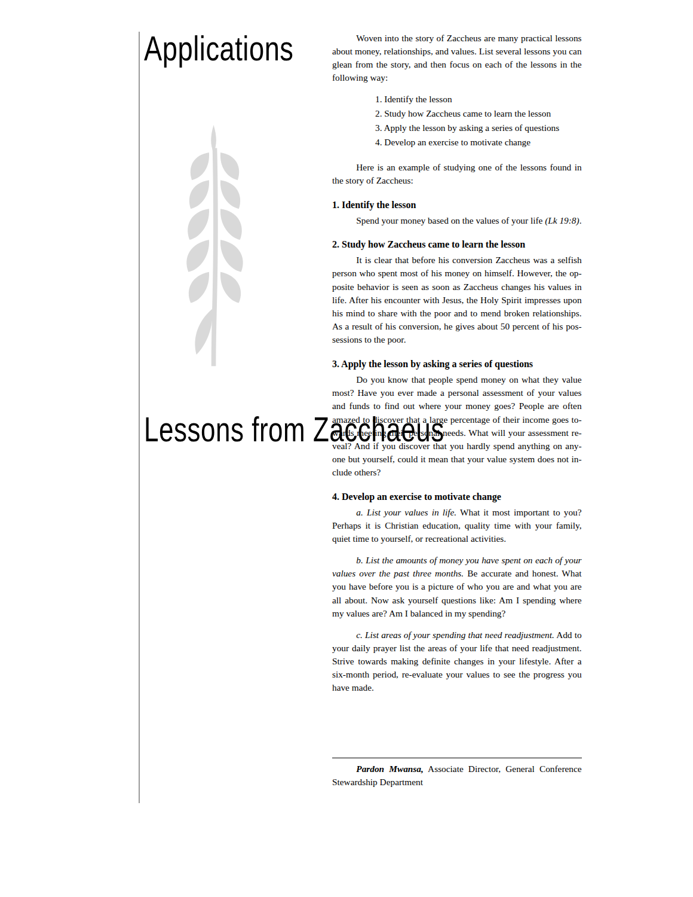Applications
Lessons from Zacchaeus
Woven into the story of Zaccheus are many practical lessons about money, relationships, and values. List several lessons you can glean from the story, and then focus on each of the lessons in the following way:
1. Identify the lesson
2. Study how Zaccheus came to learn the lesson
3. Apply the lesson by asking a series of questions
4. Develop an exercise to motivate change
Here is an example of studying one of the lessons found in the story of Zaccheus:
1. Identify the lesson
Spend your money based on the values of your life (Lk 19:8).
2. Study how Zaccheus came to learn the lesson
It is clear that before his conversion Zaccheus was a selfish person who spent most of his money on himself. However, the opposite behavior is seen as soon as Zaccheus changes his values in life. After his encounter with Jesus, the Holy Spirit impresses upon his mind to share with the poor and to mend broken relationships. As a result of his conversion, he gives about 50 percent of his possessions to the poor.
3. Apply the lesson by asking a series of questions
Do you know that people spend money on what they value most? Have you ever made a personal assessment of your values and funds to find out where your money goes? People are often amazed to discover that a large percentage of their income goes towards meeting their personal needs. What will your assessment reveal? And if you discover that you hardly spend anything on anyone but yourself, could it mean that your value system does not include others?
4. Develop an exercise to motivate change
a. List your values in life. What it most important to you? Perhaps it is Christian education, quality time with your family, quiet time to yourself, or recreational activities.
b. List the amounts of money you have spent on each of your values over the past three months. Be accurate and honest. What you have before you is a picture of who you are and what you are all about. Now ask yourself questions like: Am I spending where my values are? Am I balanced in my spending?
c. List areas of your spending that need readjustment. Add to your daily prayer list the areas of your life that need readjustment. Strive towards making definite changes in your lifestyle. After a six-month period, re-evaluate your values to see the progress you have made.
Pardon Mwansa, Associate Director, General Conference Stewardship Department